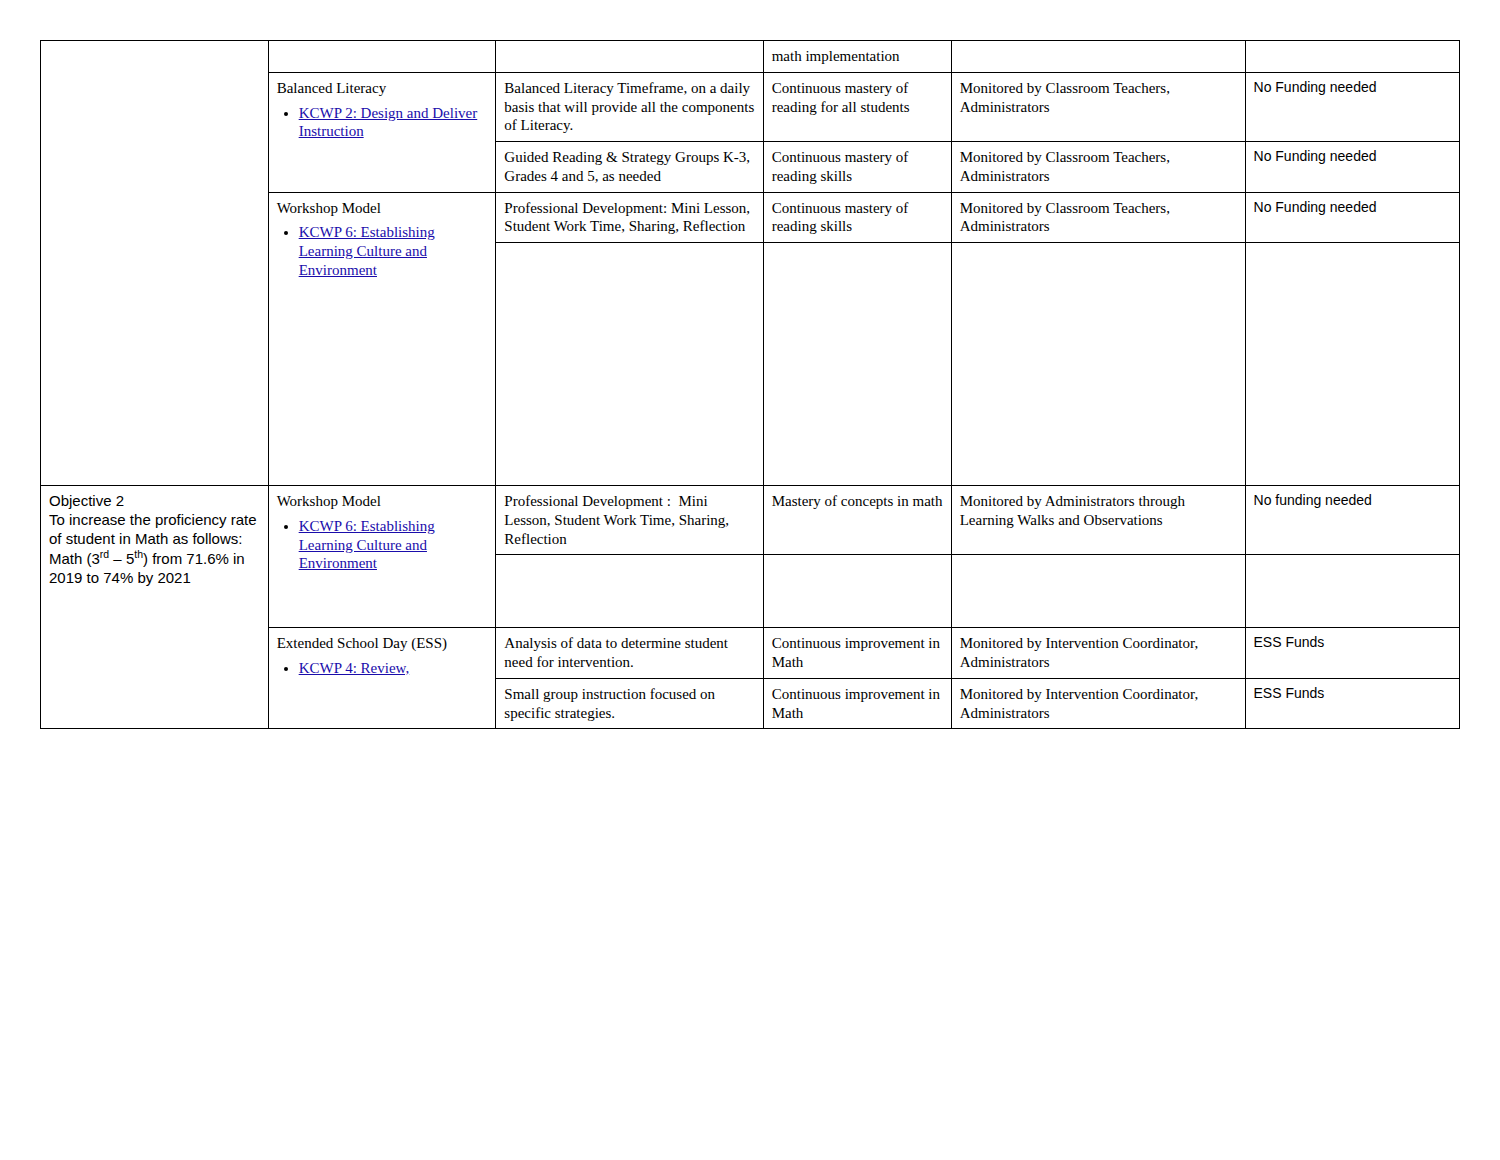| | | | math implementation | | |
| Balanced Literacy KCWP 2: Design and Deliver Instruction | Balanced Literacy Timeframe, on a daily basis that will provide all the components of Literacy. | Continuous mastery of reading for all students | Monitored by Classroom Teachers, Administrators | No Funding needed |
| Guided Reading & Strategy Groups K-3, Grades 4 and 5, as needed | Continuous mastery of reading skills | Monitored by Classroom Teachers, Administrators | No Funding needed |
| Workshop Model KCWP 6: Establishing Learning Culture and Environment | Professional Development: Mini Lesson, Student Work Time, Sharing, Reflection | Continuous mastery of reading skills | Monitored by Classroom Teachers, Administrators | No Funding needed |
| Objective 2 To increase the proficiency rate of student in Math as follows: Math (3 rd – 5 th ) from 71.6% in 2019 to 74% by 2021 | Workshop Model KCWP 6: Establishing Learning Culture and Environment | Professional Development : Mini Lesson, Student Work Time, Sharing, Reflection | Mastery of concepts in math | Monitored by Administrators through Learning Walks and Observations | No funding needed |
| Extended School Day (ESS) KCWP 4: Review, | Analysis of data to determine student need for intervention. | Continuous improvement in Math | Monitored by Intervention Coordinator, Administrators | ESS Funds |
| Small group instruction focused on specific strategies. | Continuous improvement in Math | Monitored by Intervention Coordinator, Administrators | ESS Funds |